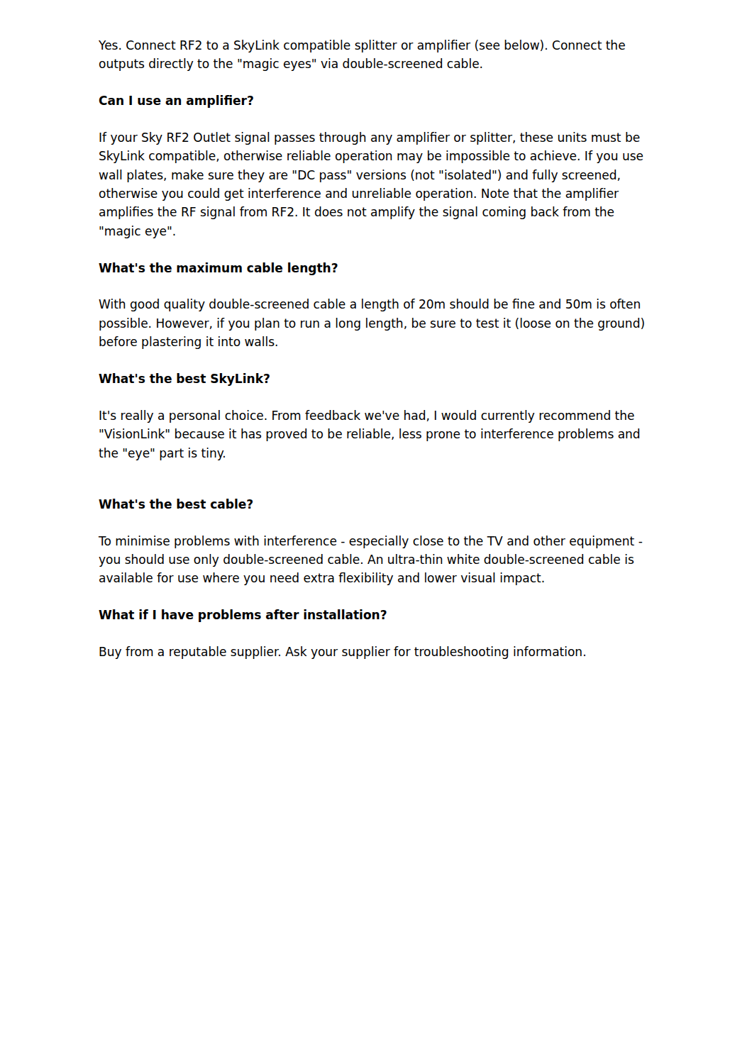Yes. Connect RF2 to a SkyLink compatible splitter or amplifier (see below). Connect the outputs directly to the "magic eyes" via double-screened cable.
Can I use an amplifier?
If your Sky RF2 Outlet signal passes through any amplifier or splitter, these units must be SkyLink compatible, otherwise reliable operation may be impossible to achieve. If you use wall plates, make sure they are "DC pass" versions (not "isolated") and fully screened, otherwise you could get interference and unreliable operation. Note that the amplifier amplifies the RF signal from RF2. It does not amplify the signal coming back from the "magic eye".
What's the maximum cable length?
With good quality double-screened cable a length of 20m should be fine and 50m is often possible. However, if you plan to run a long length, be sure to test it (loose on the ground) before plastering it into walls.
What's the best SkyLink?
It's really a personal choice. From feedback we've had, I would currently recommend the "VisionLink" because it has proved to be reliable, less prone to interference problems and the "eye" part is tiny.
What's the best cable?
To minimise problems with interference - especially close to the TV and other equipment - you should use only double-screened cable. An ultra-thin white double-screened cable is available for use where you need extra flexibility and lower visual impact.
What if I have problems after installation?
Buy from a reputable supplier. Ask your supplier for troubleshooting information.